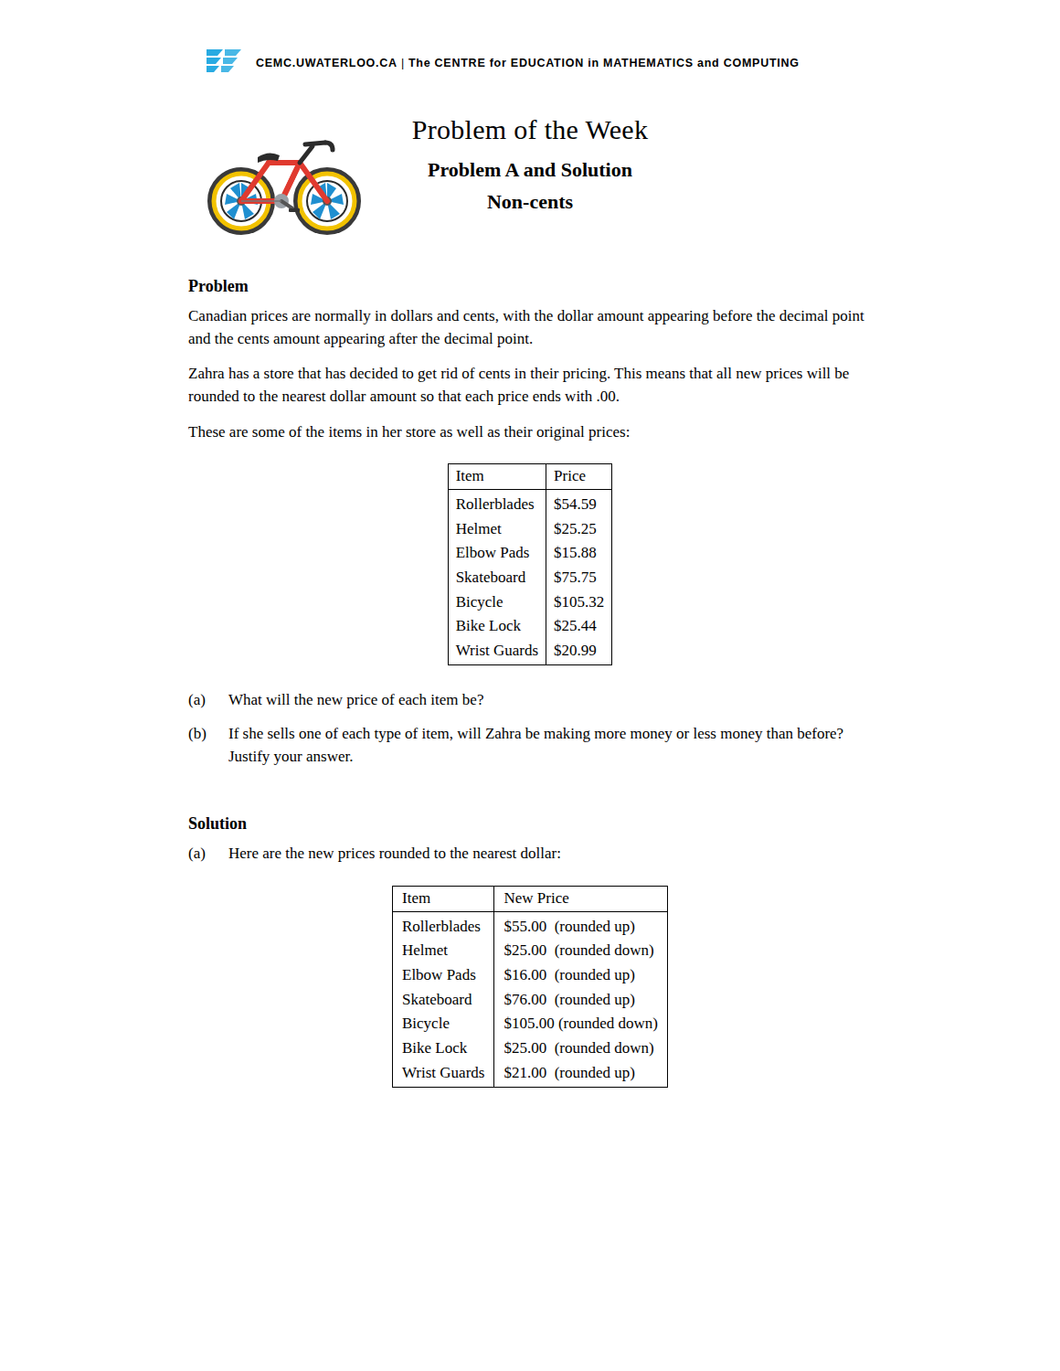CEMC.UWATERLOO.CA|The CENTRE for EDUCATION in MATHEMATICS and COMPUTING
Problem of the Week
Problem A and Solution
Non-cents
Problem
Canadian prices are normally in dollars and cents, with the dollar amount appearing before the decimal point and the cents amount appearing after the decimal point.
Zahra has a store that has decided to get rid of cents in their pricing. This means that all new prices will be rounded to the nearest dollar amount so that each price ends with .00.
These are some of the items in her store as well as their original prices:
| Item | Price |
| --- | --- |
| Rollerblades | $54.59 |
| Helmet | $25.25 |
| Elbow Pads | $15.88 |
| Skateboard | $75.75 |
| Bicycle | $105.32 |
| Bike Lock | $25.44 |
| Wrist Guards | $20.99 |
(a) What will the new price of each item be?
(b) If she sells one of each type of item, will Zahra be making more money or less money than before? Justify your answer.
Solution
(a) Here are the new prices rounded to the nearest dollar:
| Item | New Price |
| --- | --- |
| Rollerblades | $55.00 (rounded up) |
| Helmet | $25.00 (rounded down) |
| Elbow Pads | $16.00 (rounded up) |
| Skateboard | $76.00 (rounded up) |
| Bicycle | $105.00 (rounded down) |
| Bike Lock | $25.00 (rounded down) |
| Wrist Guards | $21.00 (rounded up) |